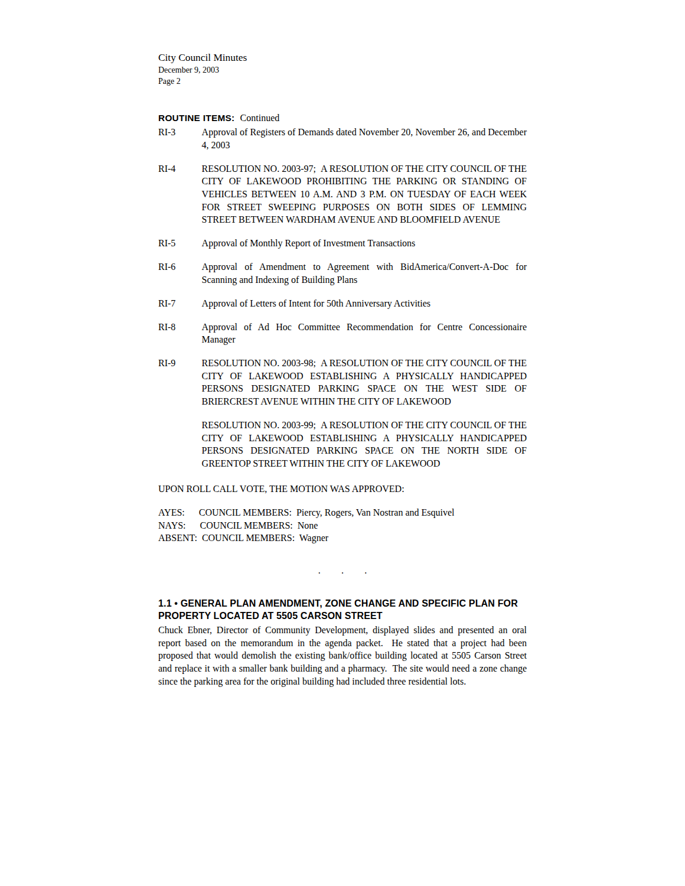City Council Minutes
December 9, 2003
Page 2
ROUTINE ITEMS: Continued
| RI-3 | Approval of Registers of Demands dated November 20, November 26, and December 4, 2003 |
| RI-4 | Resolution No. 2003-97; A Resolution of the City Council of the City of Lakewood Prohibiting the Parking or Standing of Vehicles Between 10 A.M. and 3 P.M. on Tuesday of Each Week for Street Sweeping Purposes on Both Sides of Lemming Street Between Wardham Avenue and Bloomfield Avenue |
| RI-5 | Approval of Monthly Report of Investment Transactions |
| RI-6 | Approval of Amendment to Agreement with BidAmerica/Convert-A-Doc for Scanning and Indexing of Building Plans |
| RI-7 | Approval of Letters of Intent for 50th Anniversary Activities |
| RI-8 | Approval of Ad Hoc Committee Recommendation for Centre Concessionaire Manager |
| RI-9 | Resolution No. 2003-98; A Resolution of the City Council of the City of Lakewood Establishing a Physically Handicapped Persons Designated Parking Space on the West Side of Briercrest Avenue Within the City of Lakewood Resolution No. 2003-99; A Resolution of the City Council of the City of Lakewood Establishing a Physically Handicapped Persons Designated Parking Space on the North Side of Greentop Street Within the City of Lakewood |
UPON ROLL CALL VOTE, THE MOTION WAS APPROVED:
AYES: COUNCIL MEMBERS: Piercy, Rogers, Van Nostran and Esquivel
NAYS: COUNCIL MEMBERS: None
ABSENT: COUNCIL MEMBERS: Wagner
...
1.1 • GENERAL PLAN AMENDMENT, ZONE CHANGE AND SPECIFIC PLAN FOR PROPERTY LOCATED AT 5505 CARSON STREET
Chuck Ebner, Director of Community Development, displayed slides and presented an oral report based on the memorandum in the agenda packet. He stated that a project had been proposed that would demolish the existing bank/office building located at 5505 Carson Street and replace it with a smaller bank building and a pharmacy. The site would need a zone change since the parking area for the original building had included three residential lots.